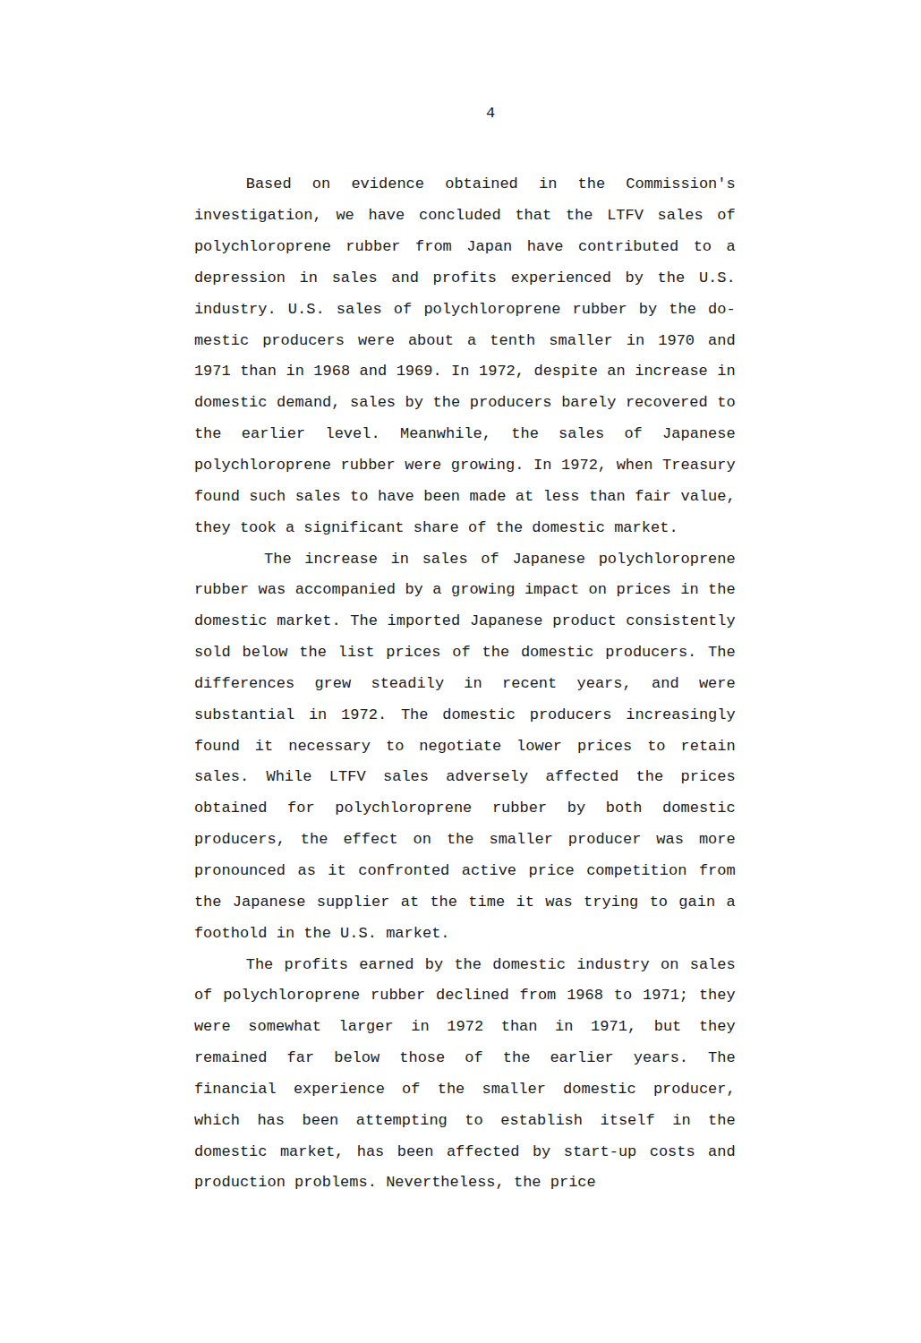4
Based on evidence obtained in the Commission's investigation, we have concluded that the LTFV sales of polychloroprene rubber from Japan have contributed to a depression in sales and profits experienced by the U.S. industry. U.S. sales of polychloroprene rubber by the do­mestic producers were about a tenth smaller in 1970 and 1971 than in 1968 and 1969. In 1972, despite an increase in domestic demand, sales by the producers barely recovered to the earlier level. Meanwhile, the sales of Japanese polychloroprene rubber were growing. In 1972, when Treasury found such sales to have been made at less than fair value, they took a significant share of the domestic market.
The increase in sales of Japanese polychloroprene rubber was ac­companied by a growing impact on prices in the domestic market. The im­ported Japanese product consistently sold below the list prices of the domestic producers. The differences grew steadily in recent years, and were substantial in 1972. The domestic producers increasingly found it necessary to negotiate lower prices to retain sales. While LTFV sales adversely affected the prices obtained for polychloroprene rubber by both domestic producers, the effect on the smaller producer was more pronounced as it confronted active price competition from the Japanese supplier at the time it was trying to gain a foothold in the U.S. market.
The profits earned by the domestic industry on sales of polychloro­prene rubber declined from 1968 to 1971; they were somewhat larger in 1972 than in 1971, but they remained far below those of the earlier years. The financial experience of the smaller domestic producer, which has been at­tempting to establish itself in the domestic market, has been affected by start-up costs and production problems. Nevertheless, the price